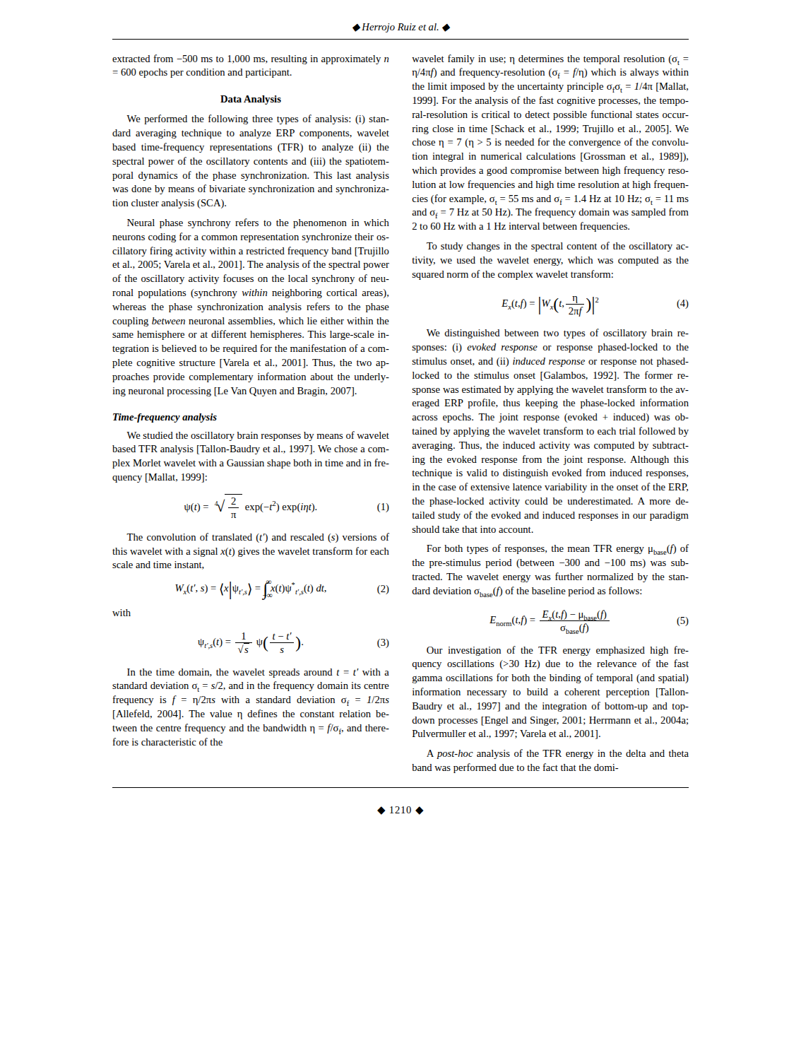◆ Herrojo Ruiz et al. ◆
extracted from −500 ms to 1,000 ms, resulting in approximately n = 600 epochs per condition and participant.
Data Analysis
We performed the following three types of analysis: (i) standard averaging technique to analyze ERP components, wavelet based time-frequency representations (TFR) to analyze (ii) the spectral power of the oscillatory contents and (iii) the spatiotemporal dynamics of the phase synchronization. This last analysis was done by means of bivariate synchronization and synchronization cluster analysis (SCA).
Neural phase synchrony refers to the phenomenon in which neurons coding for a common representation synchronize their oscillatory firing activity within a restricted frequency band [Trujillo et al., 2005; Varela et al., 2001]. The analysis of the spectral power of the oscillatory activity focuses on the local synchrony of neuronal populations (synchrony within neighboring cortical areas), whereas the phase synchronization analysis refers to the phase coupling between neuronal assemblies, which lie either within the same hemisphere or at different hemispheres. This large-scale integration is believed to be required for the manifestation of a complete cognitive structure [Varela et al., 2001]. Thus, the two approaches provide complementary information about the underlying neuronal processing [Le Van Quyen and Bragin, 2007].
Time-frequency analysis
We studied the oscillatory brain responses by means of wavelet based TFR analysis [Tallon-Baudry et al., 1997]. We chose a complex Morlet wavelet with a Gaussian shape both in time and in frequency [Mallat, 1999]:
ψ(t) = 4√2 π exp(−t 2) exp(iηt). (1)
The convolution of translated (t′) and rescaled (s) versions of this wavelet with a signal x(t) gives the wavelet transform for each scale and time instant,
Wx(t′, s) = ⟨x|ψt′,s⟩ = ∫∞−∞ x(t)ψ*t′,s(t) dt, (2)
with
ψt′,s(t) = 1√s ψ(t − t′s). (3)
In the time domain, the wavelet spreads around t = t′ with a standard deviation σt = s/2, and in the frequency domain its centre frequency is f = η/2πs with a standard deviation σf = 1/2πs [Allefeld, 2004]. The value η defines the constant relation between the centre frequency and the bandwidth η = f/σf, and therefore is characteristic of the
wavelet family in use; η determines the temporal resolution (σt = η/4πf) and frequency-resolution (σf = f/η) which is always within the limit imposed by the uncertainty principle σfσt = 1/4π [Mallat, 1999]. For the analysis of the fast cognitive processes, the temporal-resolution is critical to detect possible functional states occurring close in time [Schack et al., 1999; Trujillo et al., 2005]. We chose η = 7 (η > 5 is needed for the convergence of the convolution integral in numerical calculations [Grossman et al., 1989]), which provides a good compromise between high frequency resolution at low frequencies and high time resolution at high frequencies (for example, σt = 55 ms and σf = 1.4 Hz at 10 Hz; σt = 11 ms and σf = 7 Hz at 50 Hz). The frequency domain was sampled from 2 to 60 Hz with a 1 Hz interval between frequencies.
To study changes in the spectral content of the oscillatory activity, we used the wavelet energy, which was computed as the squared norm of the complex wavelet transform:
Ex(t,f) = |Wx(t,η 2πf)|2 (4)
We distinguished between two types of oscillatory brain responses: (i) evoked response or response phased-locked to the stimulus onset, and (ii) induced response or response not phased-locked to the stimulus onset [Galambos, 1992]. The former response was estimated by applying the wavelet transform to the averaged ERP profile, thus keeping the phase-locked information across epochs. The joint response (evoked + induced) was obtained by applying the wavelet transform to each trial followed by averaging. Thus, the induced activity was computed by subtracting the evoked response from the joint response. Although this technique is valid to distinguish evoked from induced responses, in the case of extensive latence variability in the onset of the ERP, the phase-locked activity could be underestimated. A more detailed study of the evoked and induced responses in our paradigm should take that into account.
For both types of responses, the mean TFR energy μbase(f) of the pre-stimulus period (between −300 and −100 ms) was subtracted. The wavelet energy was further normalized by the standard deviation σbase(f) of the baseline period as follows:
Enorm(t,f) = Ex(t,f) − μbase(f) σbase(f) (5)
Our investigation of the TFR energy emphasized high frequency oscillations (>30 Hz) due to the relevance of the fast gamma oscillations for both the binding of temporal (and spatial) information necessary to build a coherent perception [Tallon-Baudry et al., 1997] and the integration of bottom-up and top-down processes [Engel and Singer, 2001; Herrmann et al., 2004a; Pulvermuller et al., 1997; Varela et al., 2001].
A post-hoc analysis of the TFR energy in the delta and theta band was performed due to the fact that the domi-
◆ 1210 ◆